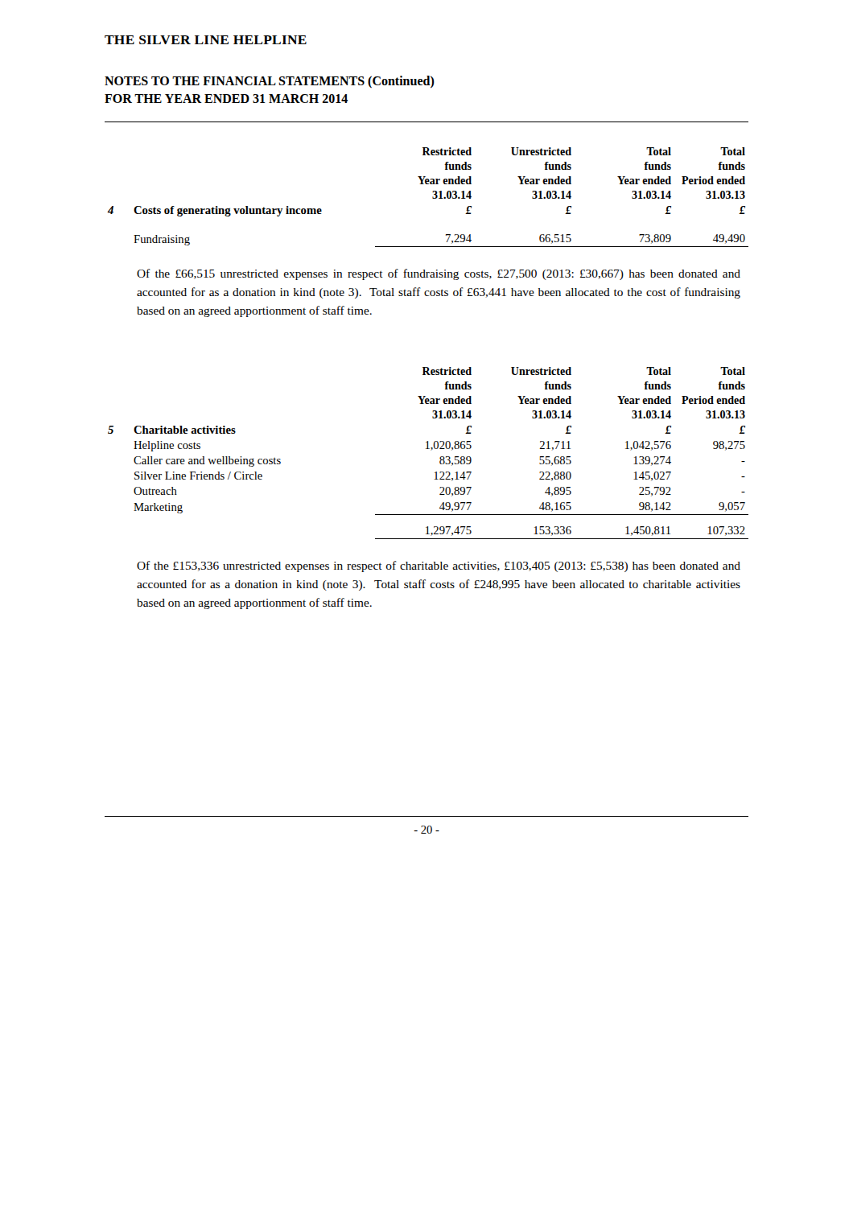THE SILVER LINE HELPLINE
NOTES TO THE FINANCIAL STATEMENTS (Continued)
FOR THE YEAR ENDED 31 MARCH 2014
| | | Restricted | Unrestricted | Total | Total |
| | | funds | funds | funds | funds |
| | | Year ended | Year ended | Year ended | Period ended |
| | | 31.03.14 | 31.03.14 | 31.03.14 | 31.03.13 |
| 4 | Costs of generating voluntary income | £ | £ | £ | £ |
| | Fundraising | 7,294 | 66,515 | 73,809 | 49,490 |
Of the £66,515 unrestricted expenses in respect of fundraising costs, £27,500 (2013: £30,667) has been donated and accounted for as a donation in kind (note 3). Total staff costs of £63,441 have been allocated to the cost of fundraising based on an agreed apportionment of staff time.
| | | Restricted | Unrestricted | Total | Total |
| | | funds | funds | funds | funds |
| | | Year ended | Year ended | Year ended | Period ended |
| | | 31.03.14 | 31.03.14 | 31.03.14 | 31.03.13 |
| 5 | Charitable activities | £ | £ | £ | £ |
| | Helpline costs | 1,020,865 | 21,711 | 1,042,576 | 98,275 |
| | Caller care and wellbeing costs | 83,589 | 55,685 | 139,274 | - |
| | Silver Line Friends / Circle | 122,147 | 22,880 | 145,027 | - |
| | Outreach | 20,897 | 4,895 | 25,792 | - |
| | Marketing | 49,977 | 48,165 | 98,142 | 9,057 |
| | | 1,297,475 | 153,336 | 1,450,811 | 107,332 |
Of the £153,336 unrestricted expenses in respect of charitable activities, £103,405 (2013: £5,538) has been donated and accounted for as a donation in kind (note 3). Total staff costs of £248,995 have been allocated to charitable activities based on an agreed apportionment of staff time.
- 20 -